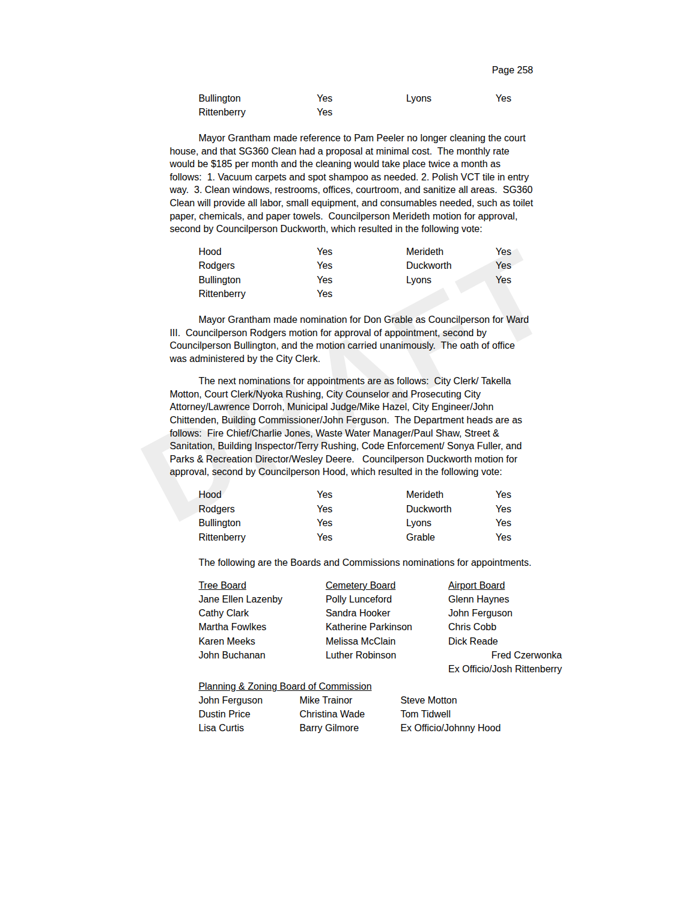DRAFT
Page 258
| Bullington | Yes | Lyons | Yes |
| Rittenberry | Yes | | |
Mayor Grantham made reference to Pam Peeler no longer cleaning the court house, and that SG360 Clean had a proposal at minimal cost. The monthly rate would be $185 per month and the cleaning would take place twice a month as follows: 1. Vacuum carpets and spot shampoo as needed. 2. Polish VCT tile in entry way. 3. Clean windows, restrooms, offices, courtroom, and sanitize all areas. SG360 Clean will provide all labor, small equipment, and consumables needed, such as toilet paper, chemicals, and paper towels. Councilperson Merideth motion for approval, second by Councilperson Duckworth, which resulted in the following vote:
| Hood | Yes | Merideth | Yes |
| Rodgers | Yes | Duckworth | Yes |
| Bullington | Yes | Lyons | Yes |
| Rittenberry | Yes | | |
Mayor Grantham made nomination for Don Grable as Councilperson for Ward III. Councilperson Rodgers motion for approval of appointment, second by Councilperson Bullington, and the motion carried unanimously. The oath of office was administered by the City Clerk.
The next nominations for appointments are as follows: City Clerk/ Takella Motton, Court Clerk/Nyoka Rushing, City Counselor and Prosecuting City Attorney/Lawrence Dorroh, Municipal Judge/Mike Hazel, City Engineer/John Chittenden, Building Commissioner/John Ferguson. The Department heads are as follows: Fire Chief/Charlie Jones, Waste Water Manager/Paul Shaw, Street & Sanitation, Building Inspector/Terry Rushing, Code Enforcement/ Sonya Fuller, and Parks & Recreation Director/Wesley Deere. Councilperson Duckworth motion for approval, second by Councilperson Hood, which resulted in the following vote:
| Hood | Yes | Merideth | Yes |
| Rodgers | Yes | Duckworth | Yes |
| Bullington | Yes | Lyons | Yes |
| Rittenberry | Yes | Grable | Yes |
The following are the Boards and Commissions nominations for appointments.
| Tree Board | Cemetery Board | Airport Board |
| --- | --- | --- |
| Jane Ellen Lazenby | Polly Lunceford | Glenn Haynes |
| Cathy Clark | Sandra Hooker | John Ferguson |
| Martha Fowlkes | Katherine Parkinson | Chris Cobb |
| Karen Meeks | Melissa McClain | Dick Reade |
| John Buchanan | Luther Robinson | Fred Czerwonka |
| | | Ex Officio/Josh Rittenberry |
Planning & Zoning Board of Commission
| John Ferguson | Mike Trainor | Steve Motton |
| Dustin Price | Christina Wade | Tom Tidwell |
| Lisa Curtis | Barry Gilmore | Ex Officio/Johnny Hood |